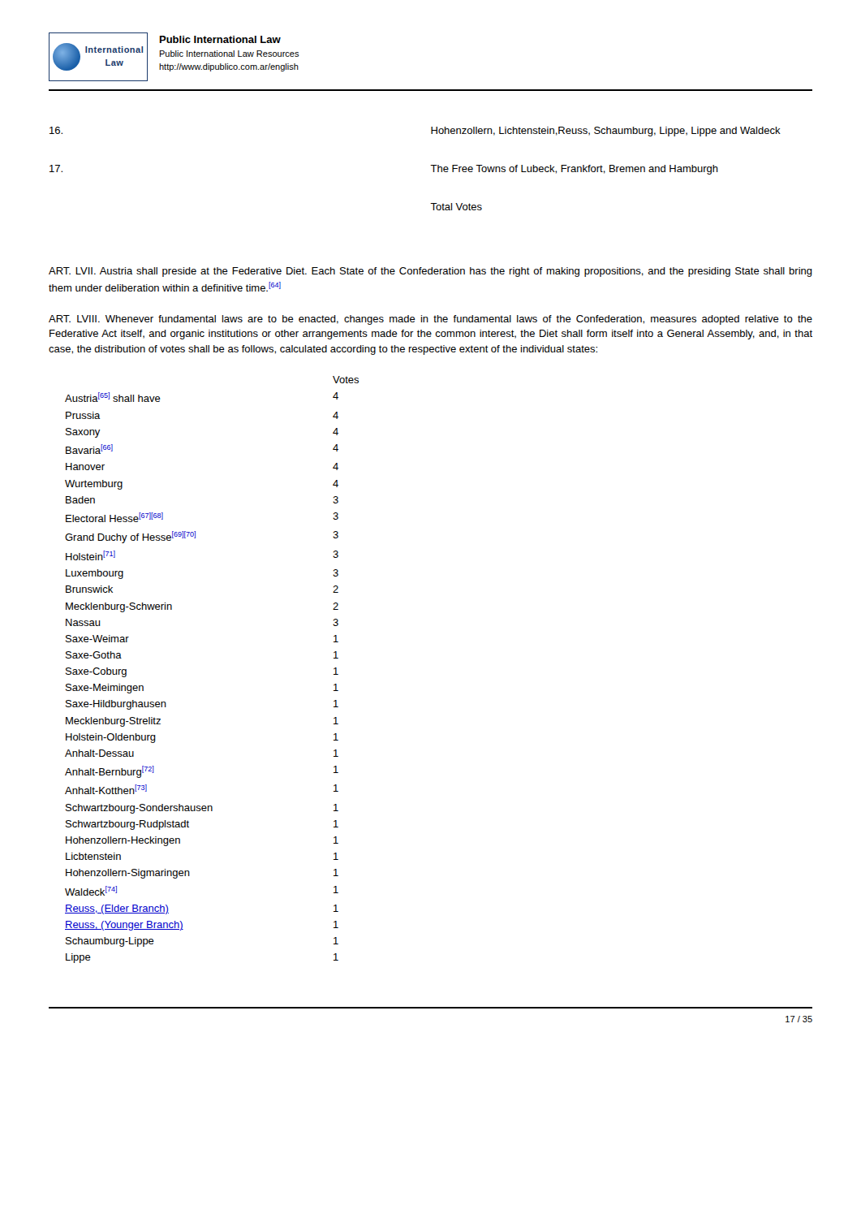International
Law
Public International Law
Public International Law Resources
http://www.dipublico.com.ar/english
16.
Hohenzollern, Lichtenstein,Reuss, Schaumburg, Lippe, Lippe and Waldeck
17.
The Free Towns of Lubeck, Frankfort, Bremen and Hamburgh
Total Votes
ART. LVII. Austria shall preside at the Federative Diet. Each State of the Confederation has the right of making propositions, and the presiding State shall bring them under deliberation within a definitive time.[64]
ART. LVIII. Whenever fundamental laws are to be enacted, changes made in the fundamental laws of the Confederation, measures adopted relative to the Federative Act itself, and organic institutions or other arrangements made for the common interest, the Diet shall form itself into a General Assembly, and, in that case, the distribution of votes shall be as follows, calculated according to the respective extent of the individual states:
| | Votes |
| Austria [65] shall have | 4 |
| Prussia | 4 |
| Saxony | 4 |
| Bavaria [66] | 4 |
| Hanover | 4 |
| Wurtemburg | 4 |
| Baden | 3 |
| Electoral Hesse [67] [68] | 3 |
| Grand Duchy of Hesse [69] [70] | 3 |
| Holstein [71] | 3 |
| Luxembourg | 3 |
| Brunswick | 2 |
| Mecklenburg-Schwerin | 2 |
| Nassau | 3 |
| Saxe-Weimar | 1 |
| Saxe-Gotha | 1 |
| Saxe-Coburg | 1 |
| Saxe-Meimingen | 1 |
| Saxe-Hildburghausen | 1 |
| Mecklenburg-Strelitz | 1 |
| Holstein-Oldenburg | 1 |
| Anhalt-Dessau | 1 |
| Anhalt-Bernburg [72] | 1 |
| Anhalt-Kotthen [73] | 1 |
| Schwartzbourg-Sondershausen | 1 |
| Schwartzbourg-Rudplstadt | 1 |
| Hohenzollern-Heckingen | 1 |
| Licbtenstein | 1 |
| Hohenzollern-Sigmaringen | 1 |
| Waldeck [74] | 1 |
| Reuss, (Elder Branch) | 1 |
| Reuss, (Younger Branch) | 1 |
| Schaumburg-Lippe | 1 |
| Lippe | 1 |
17 / 35